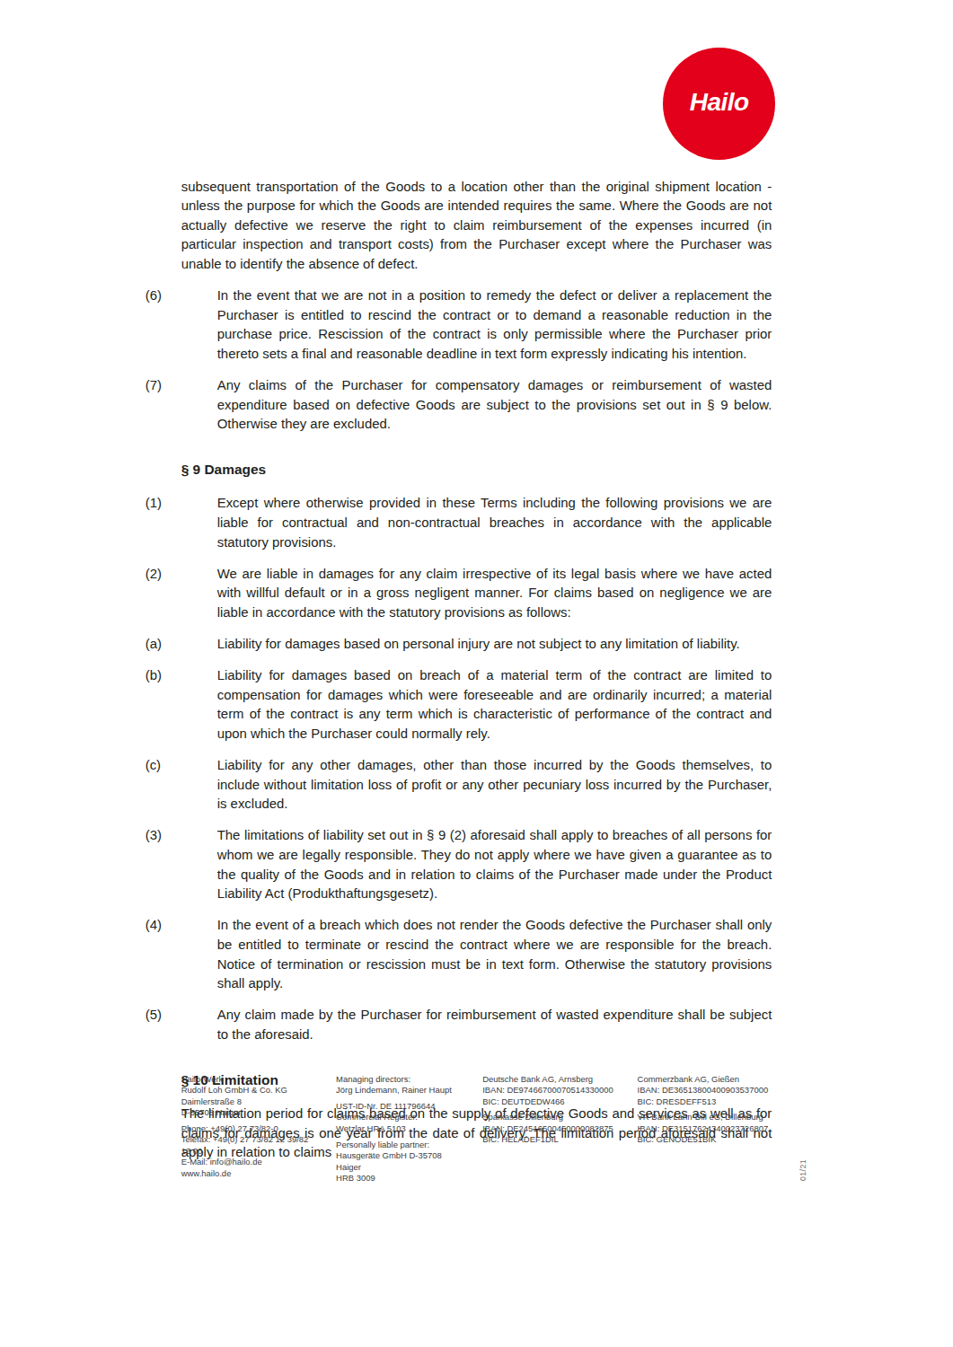Hailo
subsequent transportation of the Goods to a location other than the original shipment location - unless the purpose for which the Goods are intended requires the same. Where the Goods are not actually defective we reserve the right to claim reimbursement of the expenses incurred (in particular inspection and transport costs) from the Purchaser except where the Purchaser was unable to identify the absence of defect.
(6) In the event that we are not in a position to remedy the defect or deliver a replacement the Purchaser is entitled to rescind the contract or to demand a reasonable reduction in the purchase price. Rescission of the contract is only permissible where the Purchaser prior thereto sets a final and reasonable deadline in text form expressly indicating his intention.
(7) Any claims of the Purchaser for compensatory damages or reimbursement of wasted expenditure based on defective Goods are subject to the provisions set out in § 9 below. Otherwise they are excluded.
§ 9 Damages
(1) Except where otherwise provided in these Terms including the following provisions we are liable for contractual and non-contractual breaches in accordance with the applicable statutory provisions.
(2) We are liable in damages for any claim irrespective of its legal basis where we have acted with willful default or in a gross negligent manner. For claims based on negligence we are liable in accordance with the statutory provisions as follows:
(a) Liability for damages based on personal injury are not subject to any limitation of liability.
(b) Liability for damages based on breach of a material term of the contract are limited to compensation for damages which were foreseeable and are ordinarily incurred; a material term of the contract is any term which is characteristic of performance of the contract and upon which the Purchaser could normally rely.
(c) Liability for any other damages, other than those incurred by the Goods themselves, to include without limitation loss of profit or any other pecuniary loss incurred by the Purchaser, is excluded.
(3) The limitations of liability set out in § 9 (2) aforesaid shall apply to breaches of all persons for whom we are legally responsible. They do not apply where we have given a guarantee as to the quality of the Goods and in relation to claims of the Purchaser made under the Product Liability Act (Produkthaftungsgesetz).
(4) In the event of a breach which does not render the Goods defective the Purchaser shall only be entitled to terminate or rescind the contract where we are responsible for the breach. Notice of termination or rescission must be in text form. Otherwise the statutory provisions shall apply.
(5) Any claim made by the Purchaser for reimbursement of wasted expenditure shall be subject to the aforesaid.
§ 10 Limitation
The limitation period for claims based on the supply of defective Goods and services as well as for claims for damages is one year from the date of delivery. The limitation period aforesaid shall not apply in relation to claims
Hailo-Werk
Rudolf Loh GmbH & Co. KG
Daimlerstraße 8
D-35708 Haiger
Phone: +49(0) 27 73/82-0
Telefax: +49(0) 27 73/82 12 39/82 13 00
E-Mail: info@hailo.de
www.hailo.de
Managing directors:
Jörg Lindemann, Rainer Haupt
UST-ID-Nr. DE 111796644
Commercial Register:
Wetzlar HRA 5103
Personally liable partner:
Hausgeräte GmbH D-35708 Haiger
HRB 3009
Deutsche Bank AG, Arnsberg
IBAN: DE97466700070514330000
BIC: DEUTDEDW466
Sparkasse Dillenburg
IBAN: DE24516500450000082875
BIC: HELADEF1DIL
Commerzbank AG, Gießen
IBAN: DE36513800400903537000
BIC: DRESDEFF513
VR Bank Lahn-Dill eG, Dillenburg
IBAN: DE31517624340023726807
BIC: GENODE51BIK
01/21